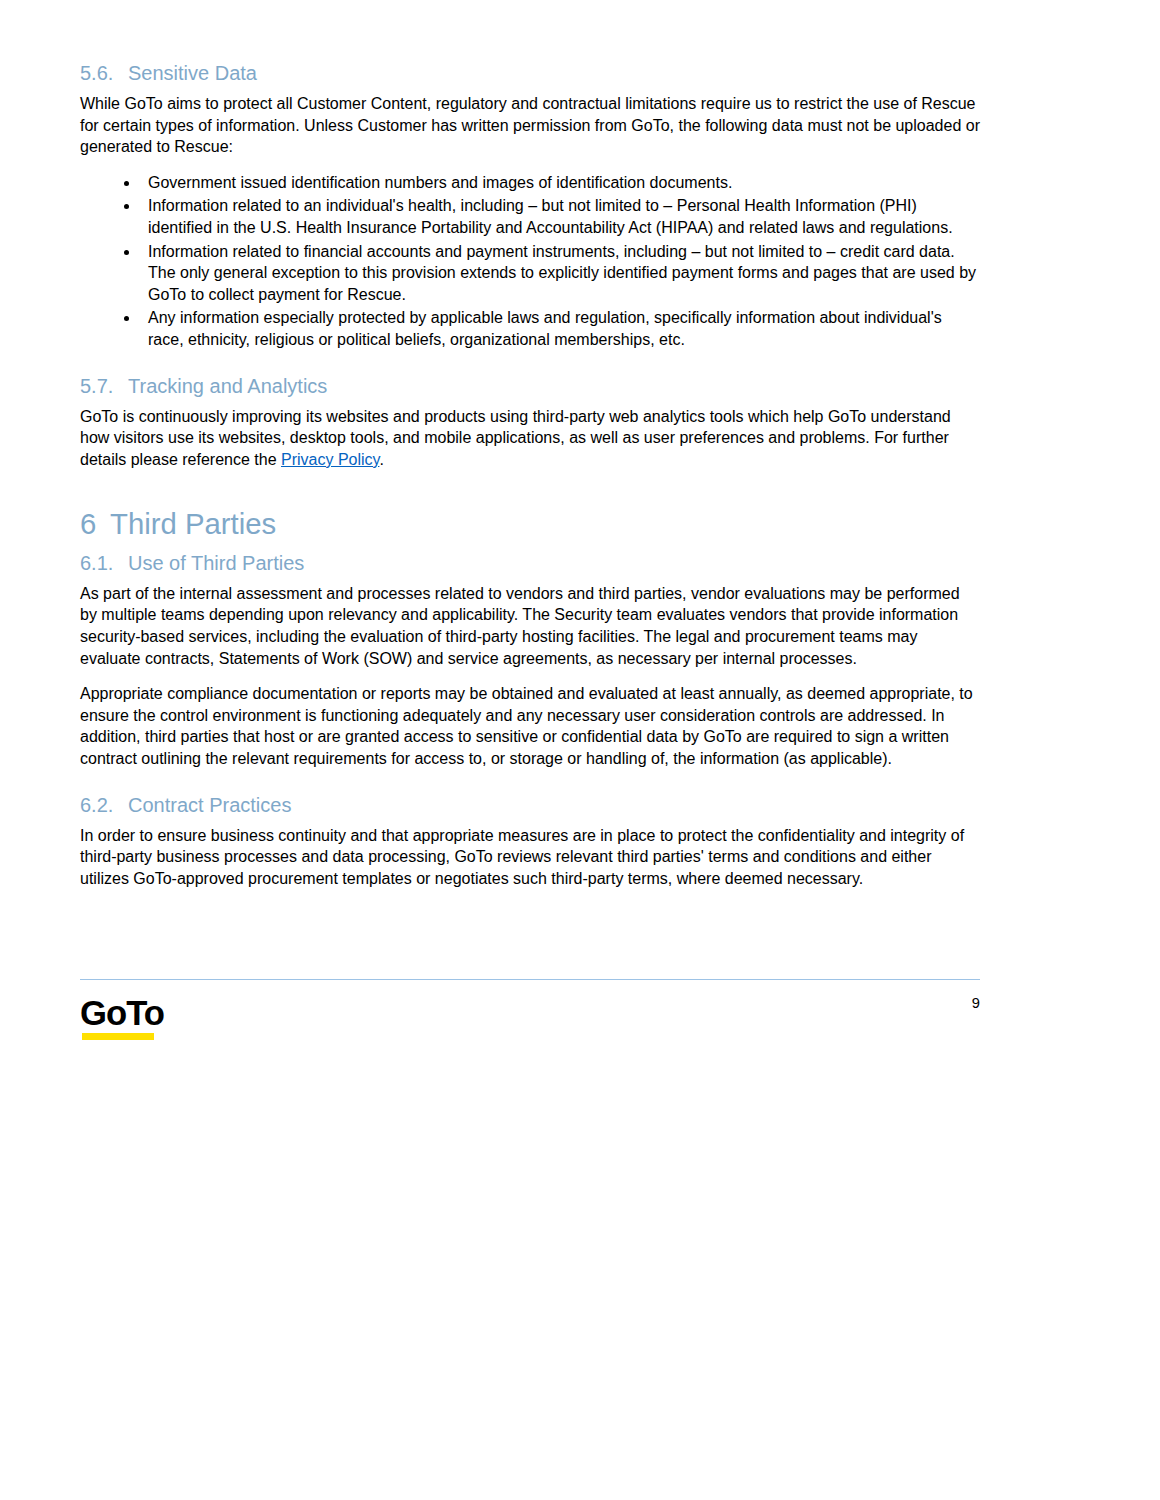5.6. Sensitive Data
While GoTo aims to protect all Customer Content, regulatory and contractual limitations require us to restrict the use of Rescue for certain types of information. Unless Customer has written permission from GoTo, the following data must not be uploaded or generated to Rescue:
Government issued identification numbers and images of identification documents.
Information related to an individual's health, including – but not limited to – Personal Health Information (PHI) identified in the U.S. Health Insurance Portability and Accountability Act (HIPAA) and related laws and regulations.
Information related to financial accounts and payment instruments, including – but not limited to – credit card data. The only general exception to this provision extends to explicitly identified payment forms and pages that are used by GoTo to collect payment for Rescue.
Any information especially protected by applicable laws and regulation, specifically information about individual's race, ethnicity, religious or political beliefs, organizational memberships, etc.
5.7. Tracking and Analytics
GoTo is continuously improving its websites and products using third-party web analytics tools which help GoTo understand how visitors use its websites, desktop tools, and mobile applications, as well as user preferences and problems. For further details please reference the Privacy Policy.
6 Third Parties
6.1. Use of Third Parties
As part of the internal assessment and processes related to vendors and third parties, vendor evaluations may be performed by multiple teams depending upon relevancy and applicability. The Security team evaluates vendors that provide information security-based services, including the evaluation of third-party hosting facilities. The legal and procurement teams may evaluate contracts, Statements of Work (SOW) and service agreements, as necessary per internal processes.
Appropriate compliance documentation or reports may be obtained and evaluated at least annually, as deemed appropriate, to ensure the control environment is functioning adequately and any necessary user consideration controls are addressed. In addition, third parties that host or are granted access to sensitive or confidential data by GoTo are required to sign a written contract outlining the relevant requirements for access to, or storage or handling of, the information (as applicable).
6.2. Contract Practices
In order to ensure business continuity and that appropriate measures are in place to protect the confidentiality and integrity of third-party business processes and data processing, GoTo reviews relevant third parties' terms and conditions and either utilizes GoTo-approved procurement templates or negotiates such third-party terms, where deemed necessary.
GoTo
9